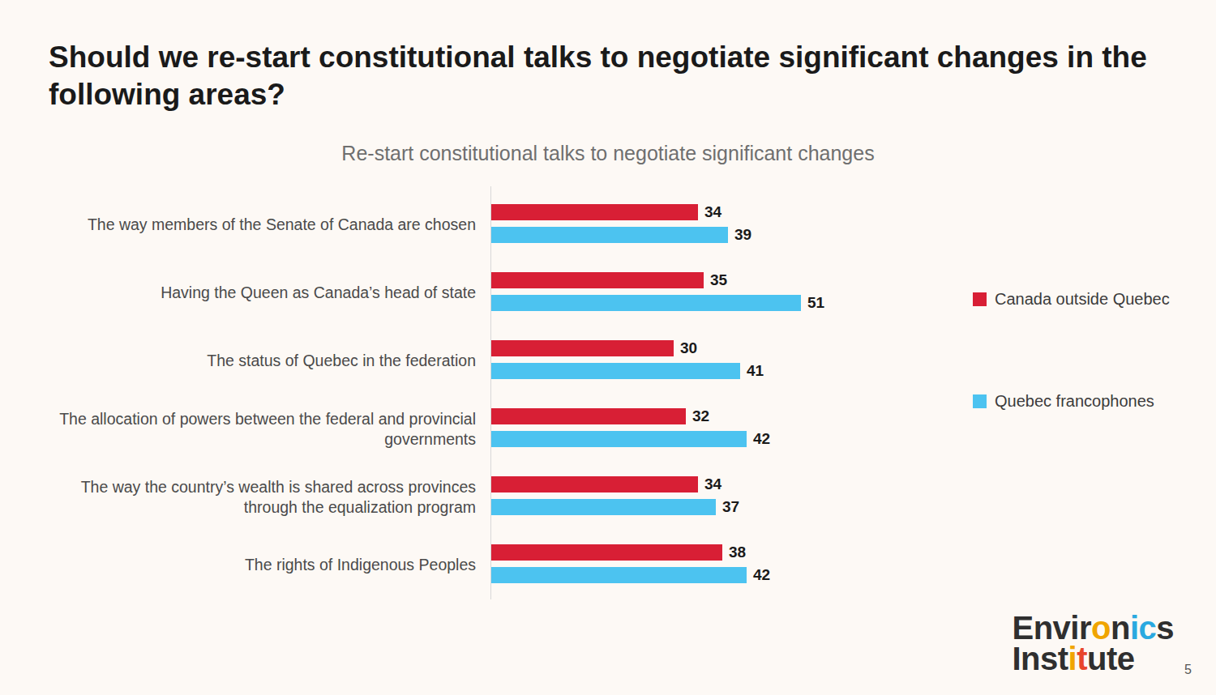Should we re-start constitutional talks to negotiate significant changes in the following areas?
Re-start constitutional talks to negotiate significant changes
The way members of the Senate of Canada are chosen
Having the Queen as Canada’s head of state
The status of Quebec in the federation
The allocation of powers between the federal and provincial governments
The way the country’s wealth is shared across provinces through the equalization program
The rights of Indigenous Peoples
34
39
35
51
30
41
32
42
34
37
38
42
Canada outside Quebec
Quebec francophones
Environics
Institute
5